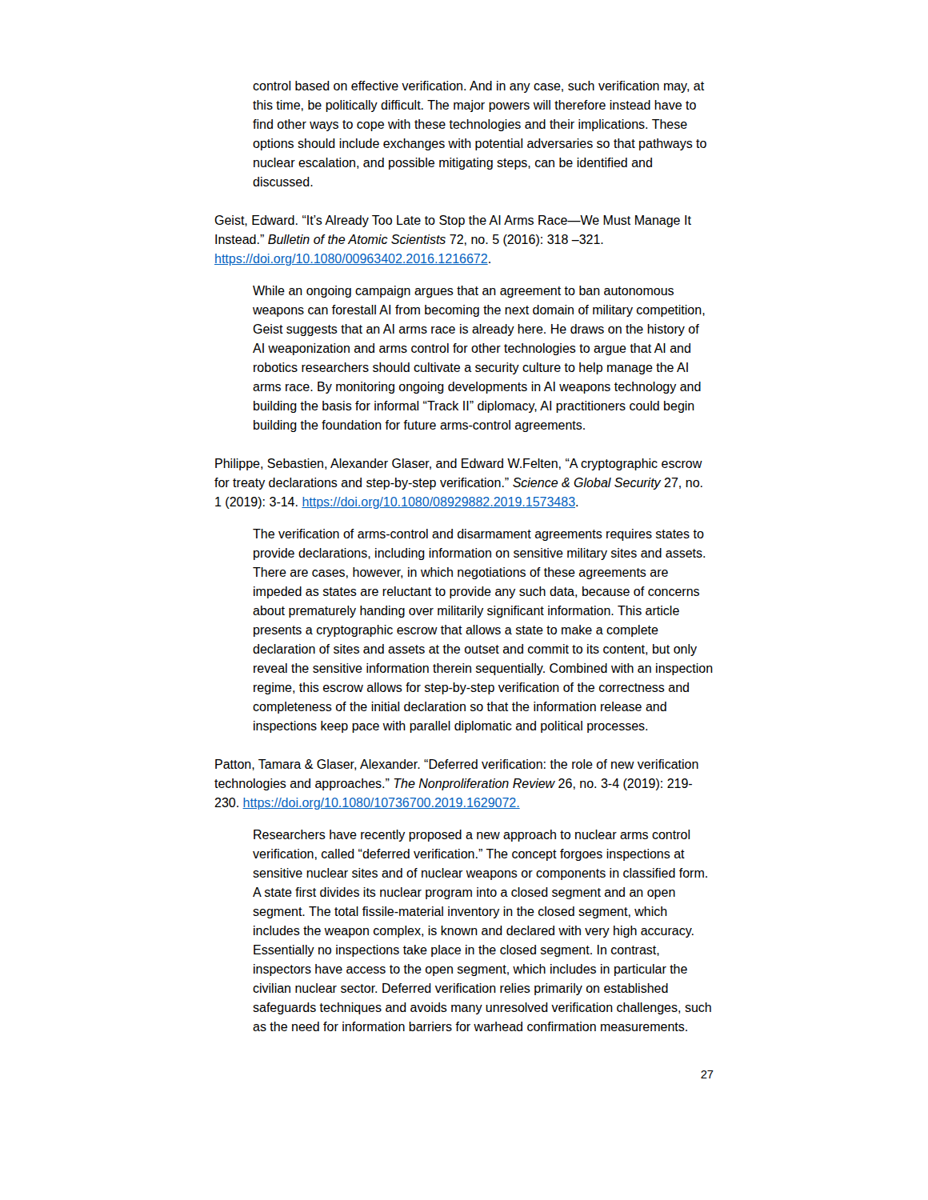control based on effective verification. And in any case, such verification may, at this time, be politically difficult. The major powers will therefore instead have to find other ways to cope with these technologies and their implications. These options should include exchanges with potential adversaries so that pathways to nuclear escalation, and possible mitigating steps, can be identified and discussed.
Geist, Edward. “It’s Already Too Late to Stop the AI Arms Race—We Must Manage It Instead.” Bulletin of the Atomic Scientists 72, no. 5 (2016): 318 –321. https://doi.org/10.1080/00963402.2016.1216672.
While an ongoing campaign argues that an agreement to ban autonomous weapons can forestall AI from becoming the next domain of military competition, Geist suggests that an AI arms race is already here. He draws on the history of AI weaponization and arms control for other technologies to argue that AI and robotics researchers should cultivate a security culture to help manage the AI arms race. By monitoring ongoing developments in AI weapons technology and building the basis for informal “Track II” diplomacy, AI practitioners could begin building the foundation for future arms-control agreements.
Philippe, Sebastien, Alexander Glaser, and Edward W.Felten, “A cryptographic escrow for treaty declarations and step-by-step verification.” Science & Global Security 27, no. 1 (2019): 3-14. https://doi.org/10.1080/08929882.2019.1573483.
The verification of arms-control and disarmament agreements requires states to provide declarations, including information on sensitive military sites and assets. There are cases, however, in which negotiations of these agreements are impeded as states are reluctant to provide any such data, because of concerns about prematurely handing over militarily significant information. This article presents a cryptographic escrow that allows a state to make a complete declaration of sites and assets at the outset and commit to its content, but only reveal the sensitive information therein sequentially. Combined with an inspection regime, this escrow allows for step-by-step verification of the correctness and completeness of the initial declaration so that the information release and inspections keep pace with parallel diplomatic and political processes.
Patton, Tamara & Glaser, Alexander. “Deferred verification: the role of new verification technologies and approaches.” The Nonproliferation Review 26, no. 3-4 (2019): 219-230. https://doi.org/10.1080/10736700.2019.1629072.
Researchers have recently proposed a new approach to nuclear arms control verification, called “deferred verification.” The concept forgoes inspections at sensitive nuclear sites and of nuclear weapons or components in classified form. A state first divides its nuclear program into a closed segment and an open segment. The total fissile-material inventory in the closed segment, which includes the weapon complex, is known and declared with very high accuracy. Essentially no inspections take place in the closed segment. In contrast, inspectors have access to the open segment, which includes in particular the civilian nuclear sector. Deferred verification relies primarily on established safeguards techniques and avoids many unresolved verification challenges, such as the need for information barriers for warhead confirmation measurements.
27